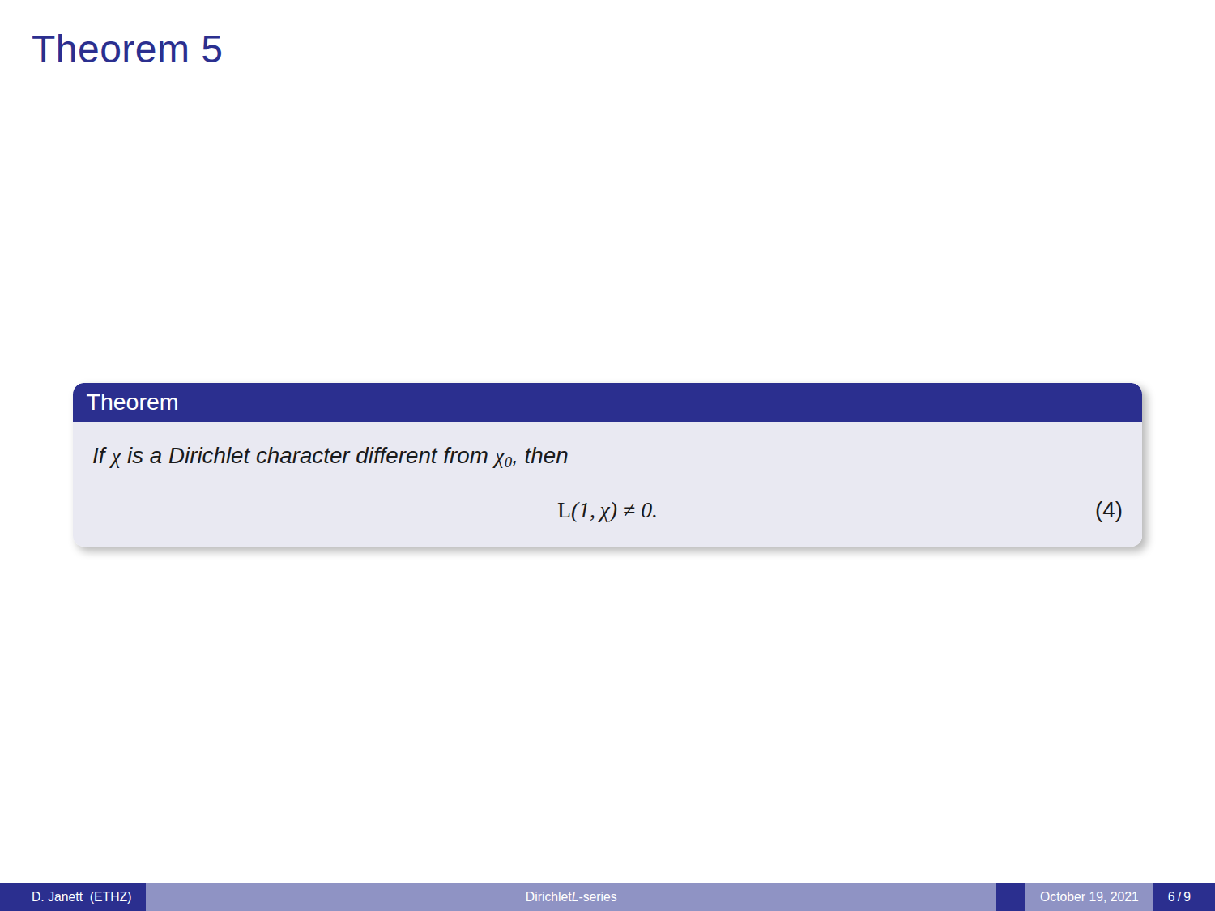Theorem 5
Theorem
If χ is a Dirichlet character different from χ0, then
L(1, χ) ≠ 0. (4)
D. Janett (ETHZ)
Dirichlet L-series
October 19, 2021
6 / 9